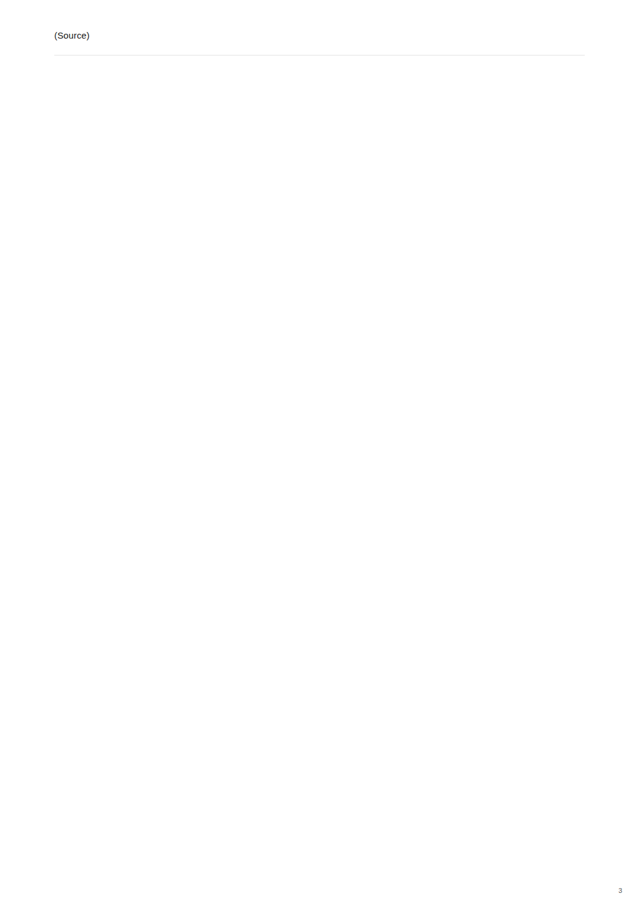(Source)
3